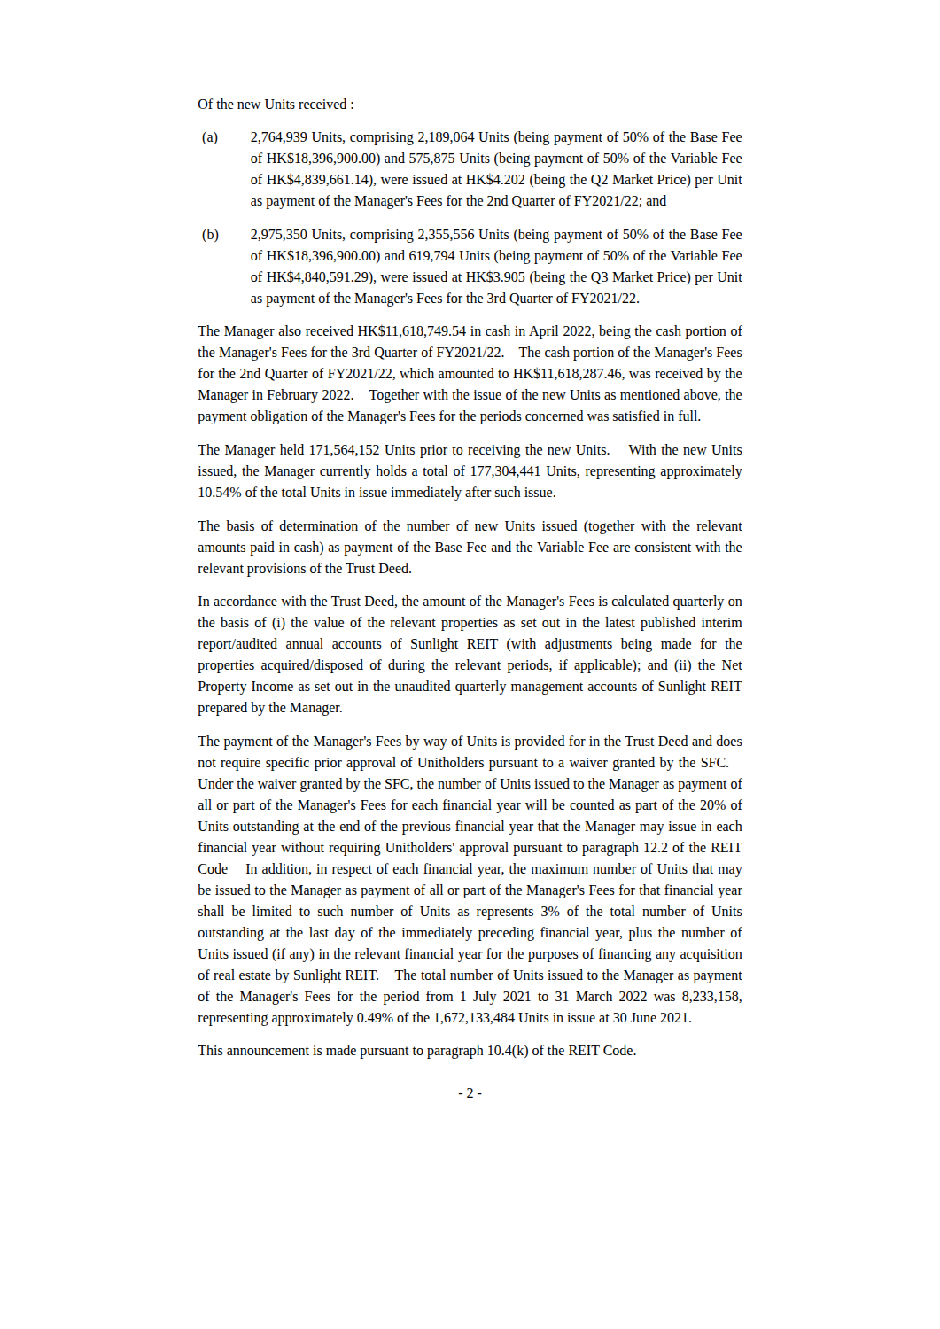Of the new Units received :
(a)
2,764,939 Units, comprising 2,189,064 Units (being payment of 50% of the Base Fee of HK$18,396,900.00) and 575,875 Units (being payment of 50% of the Variable Fee of HK$4,839,661.14), were issued at HK$4.202 (being the Q2 Market Price) per Unit as payment of the Manager's Fees for the 2nd Quarter of FY2021/22; and
(b)
2,975,350 Units, comprising 2,355,556 Units (being payment of 50% of the Base Fee of HK$18,396,900.00) and 619,794 Units (being payment of 50% of the Variable Fee of HK$4,840,591.29), were issued at HK$3.905 (being the Q3 Market Price) per Unit as payment of the Manager's Fees for the 3rd Quarter of FY2021/22.
The Manager also received HK$11,618,749.54 in cash in April 2022, being the cash portion of the Manager's Fees for the 3rd Quarter of FY2021/22. The cash portion of the Manager's Fees for the 2nd Quarter of FY2021/22, which amounted to HK$11,618,287.46, was received by the Manager in February 2022. Together with the issue of the new Units as mentioned above, the payment obligation of the Manager's Fees for the periods concerned was satisfied in full.
The Manager held 171,564,152 Units prior to receiving the new Units. With the new Units issued, the Manager currently holds a total of 177,304,441 Units, representing approximately 10.54% of the total Units in issue immediately after such issue.
The basis of determination of the number of new Units issued (together with the relevant amounts paid in cash) as payment of the Base Fee and the Variable Fee are consistent with the relevant provisions of the Trust Deed.
In accordance with the Trust Deed, the amount of the Manager's Fees is calculated quarterly on the basis of (i) the value of the relevant properties as set out in the latest published interim report/audited annual accounts of Sunlight REIT (with adjustments being made for the properties acquired/disposed of during the relevant periods, if applicable); and (ii) the Net Property Income as set out in the unaudited quarterly management accounts of Sunlight REIT prepared by the Manager.
The payment of the Manager's Fees by way of Units is provided for in the Trust Deed and does not require specific prior approval of Unitholders pursuant to a waiver granted by the SFC. Under the waiver granted by the SFC, the number of Units issued to the Manager as payment of all or part of the Manager's Fees for each financial year will be counted as part of the 20% of Units outstanding at the end of the previous financial year that the Manager may issue in each financial year without requiring Unitholders' approval pursuant to paragraph 12.2 of the REIT Code In addition, in respect of each financial year, the maximum number of Units that may be issued to the Manager as payment of all or part of the Manager's Fees for that financial year shall be limited to such number of Units as represents 3% of the total number of Units outstanding at the last day of the immediately preceding financial year, plus the number of Units issued (if any) in the relevant financial year for the purposes of financing any acquisition of real estate by Sunlight REIT. The total number of Units issued to the Manager as payment of the Manager's Fees for the period from 1 July 2021 to 31 March 2022 was 8,233,158, representing approximately 0.49% of the 1,672,133,484 Units in issue at 30 June 2021.
This announcement is made pursuant to paragraph 10.4(k) of the REIT Code.
- 2 -